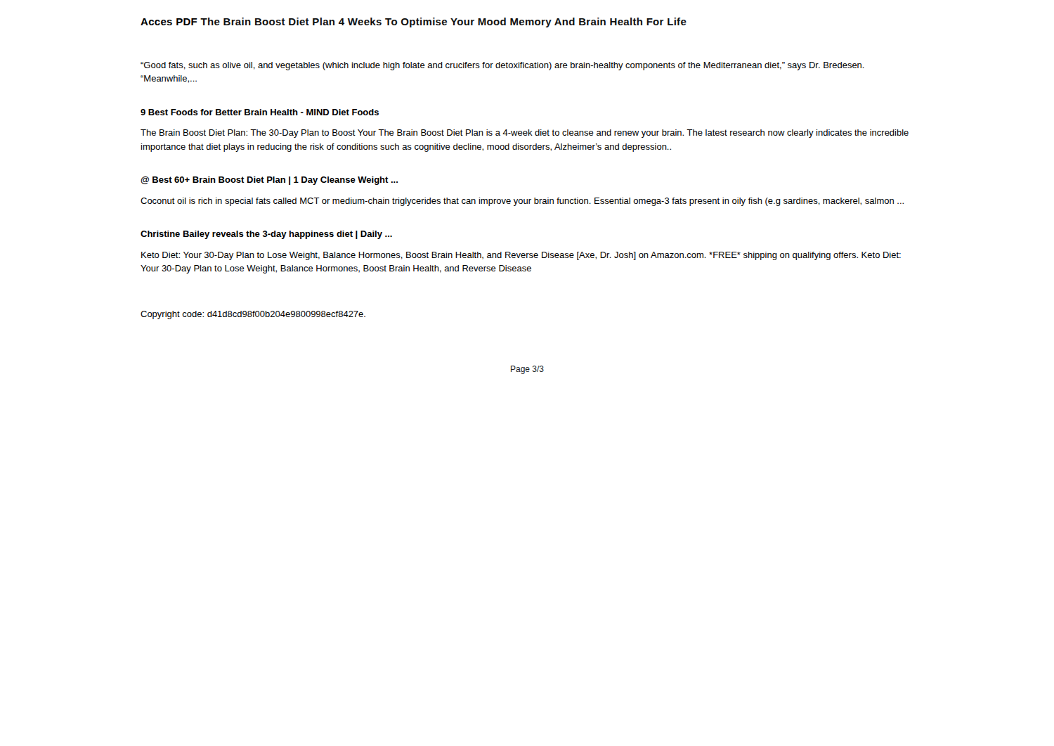Acces PDF The Brain Boost Diet Plan 4 Weeks To Optimise Your Mood Memory And Brain Health For Life
“Good fats, such as olive oil, and vegetables (which include high folate and crucifers for detoxification) are brain-healthy components of the Mediterranean diet,” says Dr. Bredesen. “Meanwhile,...
9 Best Foods for Better Brain Health - MIND Diet Foods
The Brain Boost Diet Plan: The 30-Day Plan to Boost Your The Brain Boost Diet Plan is a 4-week diet to cleanse and renew your brain. The latest research now clearly indicates the incredible importance that diet plays in reducing the risk of conditions such as cognitive decline, mood disorders, Alzheimer’s and depression..
@ Best 60+ Brain Boost Diet Plan | 1 Day Cleanse Weight ...
Coconut oil is rich in special fats called MCT or medium-chain triglycerides that can improve your brain function. Essential omega-3 fats present in oily fish (e.g sardines, mackerel, salmon ...
Christine Bailey reveals the 3-day happiness diet | Daily ...
Keto Diet: Your 30-Day Plan to Lose Weight, Balance Hormones, Boost Brain Health, and Reverse Disease [Axe, Dr. Josh] on Amazon.com. *FREE* shipping on qualifying offers. Keto Diet: Your 30-Day Plan to Lose Weight, Balance Hormones, Boost Brain Health, and Reverse Disease
Copyright code: d41d8cd98f00b204e9800998ecf8427e.
Page 3/3